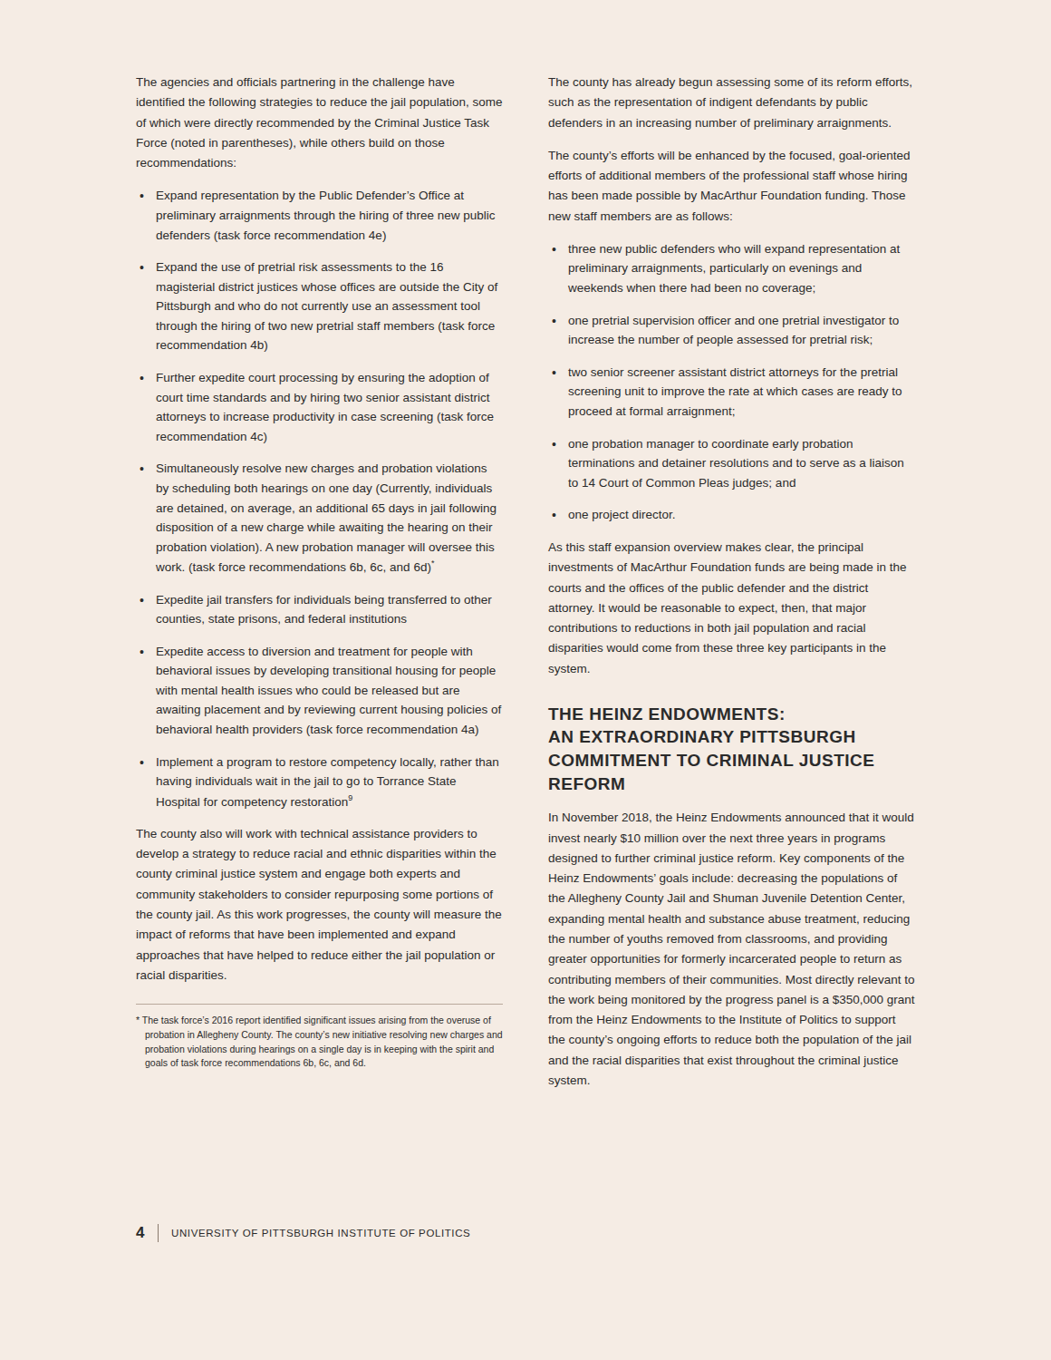The agencies and officials partnering in the challenge have identified the following strategies to reduce the jail population, some of which were directly recommended by the Criminal Justice Task Force (noted in parentheses), while others build on those recommendations:
Expand representation by the Public Defender’s Office at preliminary arraignments through the hiring of three new public defenders (task force recommendation 4e)
Expand the use of pretrial risk assessments to the 16 magisterial district justices whose offices are outside the City of Pittsburgh and who do not currently use an assessment tool through the hiring of two new pretrial staff members (task force recommendation 4b)
Further expedite court processing by ensuring the adoption of court time standards and by hiring two senior assistant district attorneys to increase productivity in case screening (task force recommendation 4c)
Simultaneously resolve new charges and probation violations by scheduling both hearings on one day (Currently, individuals are detained, on average, an additional 65 days in jail following disposition of a new charge while awaiting the hearing on their probation violation). A new probation manager will oversee this work. (task force recommendations 6b, 6c, and 6d)*
Expedite jail transfers for individuals being transferred to other counties, state prisons, and federal institutions
Expedite access to diversion and treatment for people with behavioral issues by developing transitional housing for people with mental health issues who could be released but are awaiting placement and by reviewing current housing policies of behavioral health providers (task force recommendation 4a)
Implement a program to restore competency locally, rather than having individuals wait in the jail to go to Torrance State Hospital for competency restoration9
The county also will work with technical assistance providers to develop a strategy to reduce racial and ethnic disparities within the county criminal justice system and engage both experts and community stakeholders to consider repurposing some portions of the county jail. As this work progresses, the county will measure the impact of reforms that have been implemented and expand approaches that have helped to reduce either the jail population or racial disparities.
* The task force’s 2016 report identified significant issues arising from the overuse of probation in Allegheny County. The county’s new initiative resolving new charges and probation violations during hearings on a single day is in keeping with the spirit and goals of task force recommendations 6b, 6c, and 6d.
The county has already begun assessing some of its reform efforts, such as the representation of indigent defendants by public defenders in an increasing number of preliminary arraignments.
The county’s efforts will be enhanced by the focused, goal-oriented efforts of additional members of the professional staff whose hiring has been made possible by MacArthur Foundation funding. Those new staff members are as follows:
three new public defenders who will expand representation at preliminary arraignments, particularly on evenings and weekends when there had been no coverage;
one pretrial supervision officer and one pretrial investigator to increase the number of people assessed for pretrial risk;
two senior screener assistant district attorneys for the pretrial screening unit to improve the rate at which cases are ready to proceed at formal arraignment;
one probation manager to coordinate early probation terminations and detainer resolutions and to serve as a liaison to 14 Court of Common Pleas judges; and
one project director.
As this staff expansion overview makes clear, the principal investments of MacArthur Foundation funds are being made in the courts and the offices of the public defender and the district attorney. It would be reasonable to expect, then, that major contributions to reductions in both jail population and racial disparities would come from these three key participants in the system.
The Heinz Endowments:
An Extraordinary Pittsburgh Commitment to Criminal Justice Reform
In November 2018, the Heinz Endowments announced that it would invest nearly $10 million over the next three years in programs designed to further criminal justice reform. Key components of the Heinz Endowments’ goals include: decreasing the populations of the Allegheny County Jail and Shuman Juvenile Detention Center, expanding mental health and substance abuse treatment, reducing the number of youths removed from classrooms, and providing greater opportunities for formerly incarcerated people to return as contributing members of their communities. Most directly relevant to the work being monitored by the progress panel is a $350,000 grant from the Heinz Endowments to the Institute of Politics to support the county’s ongoing efforts to reduce both the population of the jail and the racial disparities that exist throughout the criminal justice system.
4 UNIVERSITY OF PITTSBURGH INSTITUTE OF POLITICS